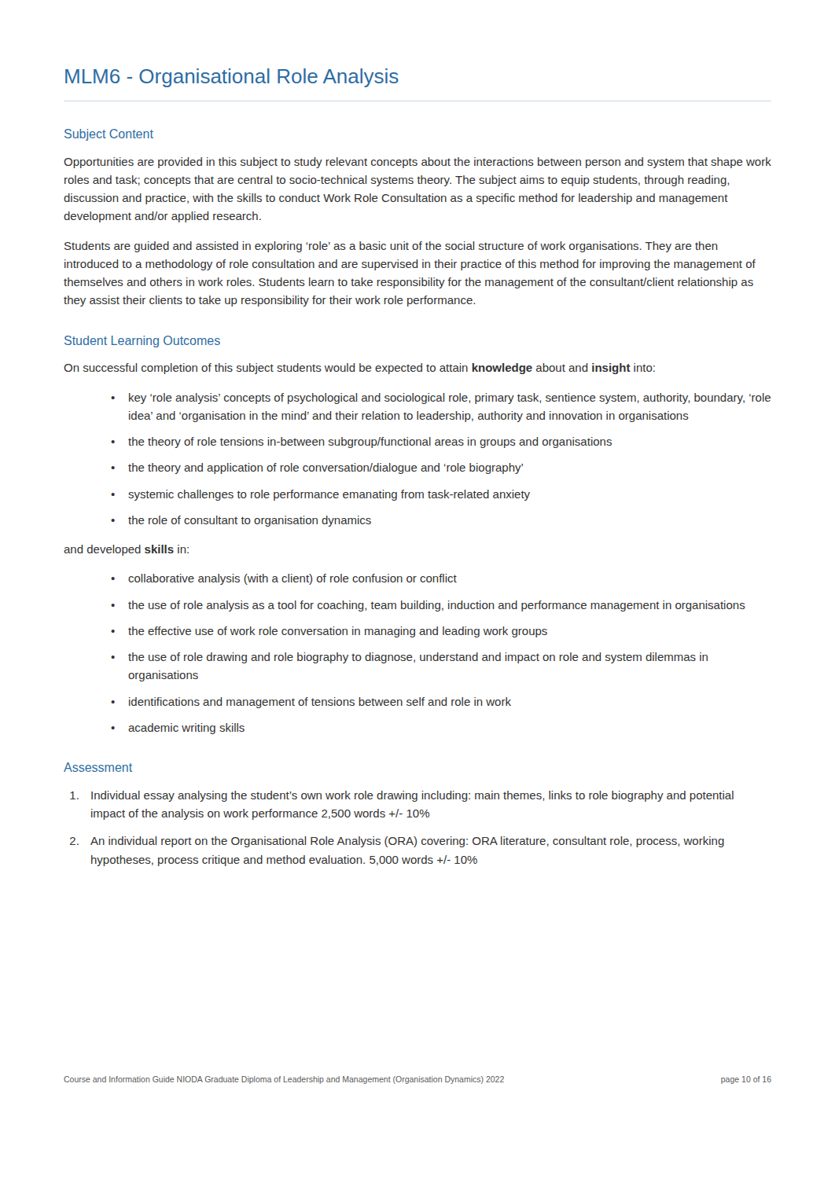MLM6 - Organisational Role Analysis
Subject Content
Opportunities are provided in this subject to study relevant concepts about the interactions between person and system that shape work roles and task; concepts that are central to socio-technical systems theory. The subject aims to equip students, through reading, discussion and practice, with the skills to conduct Work Role Consultation as a specific method for leadership and management development and/or applied research.
Students are guided and assisted in exploring ‘role’ as a basic unit of the social structure of work organisations. They are then introduced to a methodology of role consultation and are supervised in their practice of this method for improving the management of themselves and others in work roles. Students learn to take responsibility for the management of the consultant/client relationship as they assist their clients to take up responsibility for their work role performance.
Student Learning Outcomes
On successful completion of this subject students would be expected to attain knowledge about and insight into:
key ‘role analysis’ concepts of psychological and sociological role, primary task, sentience system, authority, boundary, ‘role idea’ and ‘organisation in the mind’ and their relation to leadership, authority and innovation in organisations
the theory of role tensions in-between subgroup/functional areas in groups and organisations
the theory and application of role conversation/dialogue and ‘role biography’
systemic challenges to role performance emanating from task-related anxiety
the role of consultant to organisation dynamics
and developed skills in:
collaborative analysis (with a client) of role confusion or conflict
the use of role analysis as a tool for coaching, team building, induction and performance management in organisations
the effective use of work role conversation in managing and leading work groups
the use of role drawing and role biography to diagnose, understand and impact on role and system dilemmas in organisations
identifications and management of tensions between self and role in work
academic writing skills
Assessment
Individual essay analysing the student’s own work role drawing including: main themes, links to role biography and potential impact of the analysis on work performance 2,500 words +/- 10%
An individual report on the Organisational Role Analysis (ORA) covering: ORA literature, consultant role, process, working hypotheses, process critique and method evaluation. 5,000 words +/- 10%
Course and Information Guide NIODA Graduate Diploma of Leadership and Management (Organisation Dynamics) 2022 page 10 of 16